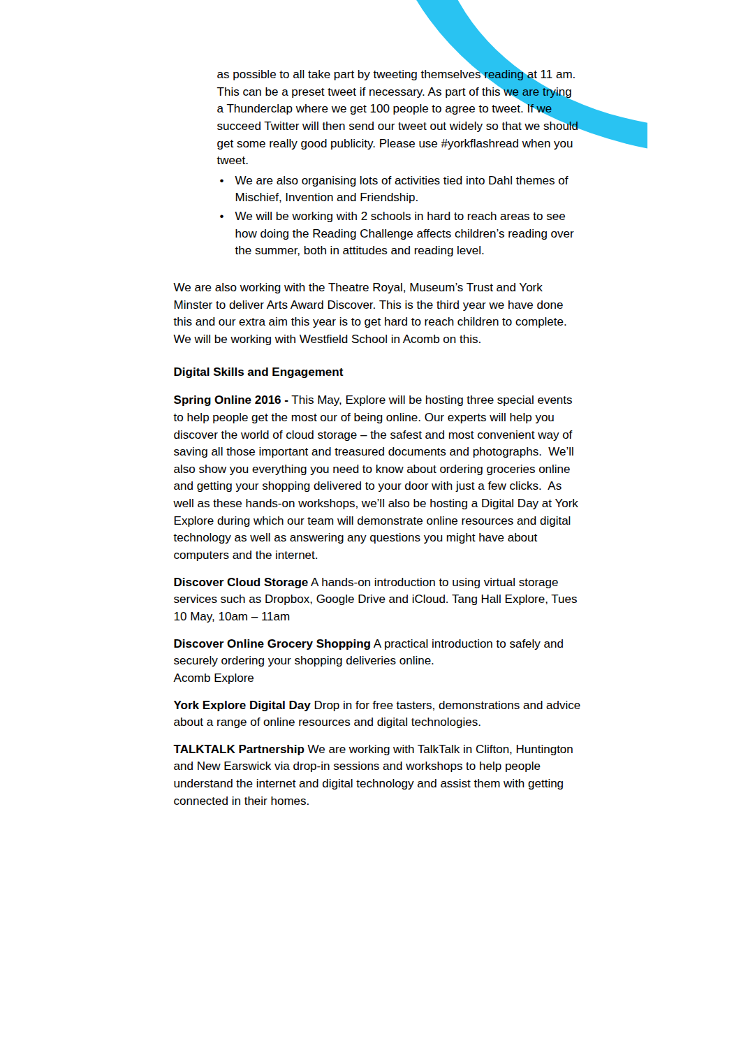as possible to all take part by tweeting themselves reading at 11 am. This can be a preset tweet if necessary. As part of this we are trying a Thunderclap where we get 100 people to agree to tweet. If we succeed Twitter will then send our tweet out widely so that we should get some really good publicity. Please use #yorkflashread when you tweet.
We are also organising lots of activities tied into Dahl themes of Mischief, Invention and Friendship.
We will be working with 2 schools in hard to reach areas to see how doing the Reading Challenge affects children’s reading over the summer, both in attitudes and reading level.
We are also working with the Theatre Royal, Museum’s Trust and York Minster to deliver Arts Award Discover. This is the third year we have done this and our extra aim this year is to get hard to reach children to complete. We will be working with Westfield School in Acomb on this.
Digital Skills and Engagement
Spring Online 2016 - This May, Explore will be hosting three special events to help people get the most our of being online. Our experts will help you discover the world of cloud storage – the safest and most convenient way of saving all those important and treasured documents and photographs. We’ll also show you everything you need to know about ordering groceries online and getting your shopping delivered to your door with just a few clicks. As well as these hands-on workshops, we’ll also be hosting a Digital Day at York Explore during which our team will demonstrate online resources and digital technology as well as answering any questions you might have about computers and the internet.
Discover Cloud Storage A hands-on introduction to using virtual storage services such as Dropbox, Google Drive and iCloud. Tang Hall Explore, Tues 10 May, 10am – 11am
Discover Online Grocery Shopping A practical introduction to safely and securely ordering your shopping deliveries online.
Acomb Explore
York Explore Digital Day Drop in for free tasters, demonstrations and advice about a range of online resources and digital technologies.
TALKTALK Partnership We are working with TalkTalk in Clifton, Huntington and New Earswick via drop-in sessions and workshops to help people understand the internet and digital technology and assist them with getting connected in their homes.